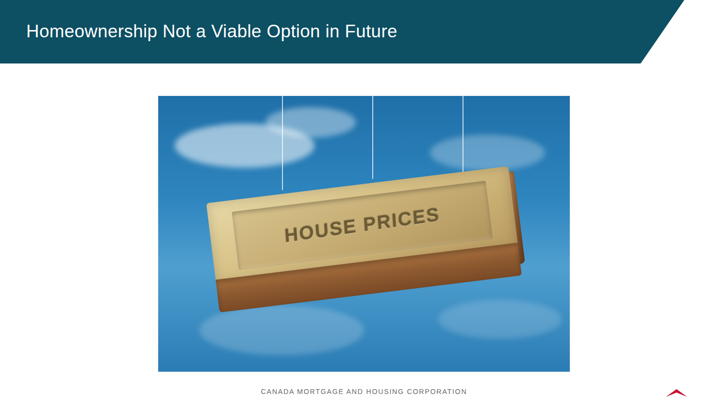Homeownership Not a Viable Option in Future
HOUSE PRICES
HOUSE PRICES
Canada Mortgage and Housing Corporation